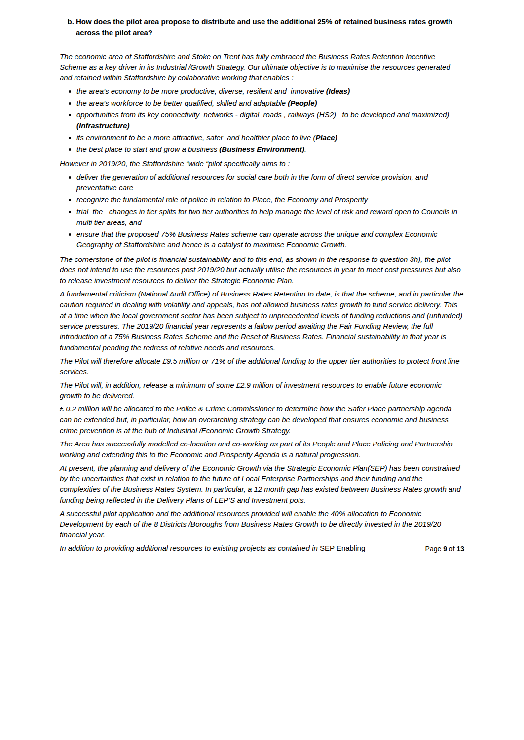How does the pilot area propose to distribute and use the additional 25% of retained business rates growth across the pilot area?
The economic area of Staffordshire and Stoke on Trent has fully embraced the Business Rates Retention Incentive Scheme as a key driver in its Industrial /Growth Strategy. Our ultimate objective is to maximise the resources generated and retained within Staffordshire by collaborative working that enables :
the area’s economy to be more productive, diverse, resilient and innovative (Ideas)
the area’s workforce to be better qualified, skilled and adaptable (People)
opportunities from its key connectivity networks - digital ,roads , railways (HS2) to be developed and maximized) (Infrastructure)
its environment to be a more attractive, safer and healthier place to live (Place)
the best place to start and grow a business (Business Environment).
However in 2019/20, the Staffordshire “wide “pilot specifically aims to :
deliver the generation of additional resources for social care both in the form of direct service provision, and preventative care
recognize the fundamental role of police in relation to Place, the Economy and Prosperity
trial the changes in tier splits for two tier authorities to help manage the level of risk and reward open to Councils in multi tier areas, and
ensure that the proposed 75% Business Rates scheme can operate across the unique and complex Economic Geography of Staffordshire and hence is a catalyst to maximise Economic Growth.
The cornerstone of the pilot is financial sustainability and to this end, as shown in the response to question 3h), the pilot does not intend to use the resources post 2019/20 but actually utilise the resources in year to meet cost pressures but also to release investment resources to deliver the Strategic Economic Plan.
A fundamental criticism (National Audit Office) of Business Rates Retention to date, is that the scheme, and in particular the caution required in dealing with volatility and appeals, has not allowed business rates growth to fund service delivery. This at a time when the local government sector has been subject to unprecedented levels of funding reductions and (unfunded) service pressures. The 2019/20 financial year represents a fallow period awaiting the Fair Funding Review, the full introduction of a 75% Business Rates Scheme and the Reset of Business Rates. Financial sustainability in that year is fundamental pending the redress of relative needs and resources.
The Pilot will therefore allocate £9.5 million or 71% of the additional funding to the upper tier authorities to protect front line services.
The Pilot will, in addition, release a minimum of some £2.9 million of investment resources to enable future economic growth to be delivered.
£ 0.2 million will be allocated to the Police & Crime Commissioner to determine how the Safer Place partnership agenda can be extended but, in particular, how an overarching strategy can be developed that ensures economic and business crime prevention is at the hub of Industrial /Economic Growth Strategy.
The Area has successfully modelled co-location and co-working as part of its People and Place Policing and Partnership working and extending this to the Economic and Prosperity Agenda is a natural progression.
At present, the planning and delivery of the Economic Growth via the Strategic Economic Plan(SEP) has been constrained by the uncertainties that exist in relation to the future of Local Enterprise Partnerships and their funding and the complexities of the Business Rates System. In particular, a 12 month gap has existed between Business Rates growth and funding being reflected in the Delivery Plans of LEP’S and Investment pots.
A successful pilot application and the additional resources provided will enable the 40% allocation to Economic Development by each of the 8 Districts /Boroughs from Business Rates Growth to be directly invested in the 2019/20 financial year.
In addition to providing additional resources to existing projects as contained in SEP Enabling
Page 9 of 13